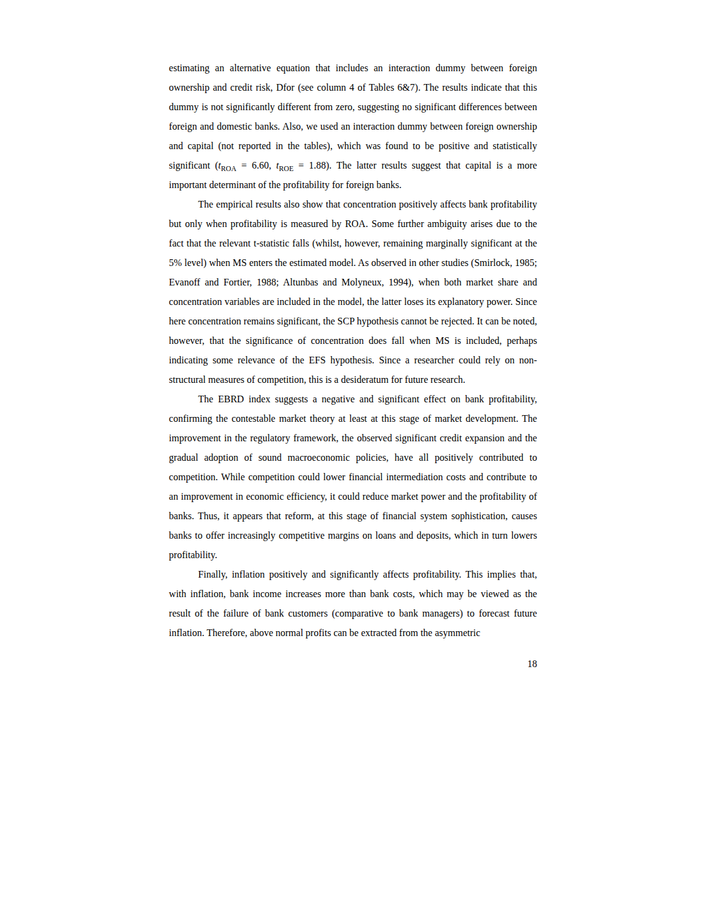estimating an alternative equation that includes an interaction dummy between foreign ownership and credit risk, Dfor (see column 4 of Tables 6&7). The results indicate that this dummy is not significantly different from zero, suggesting no significant differences between foreign and domestic banks. Also, we used an interaction dummy between foreign ownership and capital (not reported in the tables), which was found to be positive and statistically significant (tROA = 6.60, tROE = 1.88). The latter results suggest that capital is a more important determinant of the profitability for foreign banks.
The empirical results also show that concentration positively affects bank profitability but only when profitability is measured by ROA. Some further ambiguity arises due to the fact that the relevant t-statistic falls (whilst, however, remaining marginally significant at the 5% level) when MS enters the estimated model. As observed in other studies (Smirlock, 1985; Evanoff and Fortier, 1988; Altunbas and Molyneux, 1994), when both market share and concentration variables are included in the model, the latter loses its explanatory power. Since here concentration remains significant, the SCP hypothesis cannot be rejected. It can be noted, however, that the significance of concentration does fall when MS is included, perhaps indicating some relevance of the EFS hypothesis. Since a researcher could rely on non-structural measures of competition, this is a desideratum for future research.
The EBRD index suggests a negative and significant effect on bank profitability, confirming the contestable market theory at least at this stage of market development. The improvement in the regulatory framework, the observed significant credit expansion and the gradual adoption of sound macroeconomic policies, have all positively contributed to competition. While competition could lower financial intermediation costs and contribute to an improvement in economic efficiency, it could reduce market power and the profitability of banks. Thus, it appears that reform, at this stage of financial system sophistication, causes banks to offer increasingly competitive margins on loans and deposits, which in turn lowers profitability.
Finally, inflation positively and significantly affects profitability. This implies that, with inflation, bank income increases more than bank costs, which may be viewed as the result of the failure of bank customers (comparative to bank managers) to forecast future inflation. Therefore, above normal profits can be extracted from the asymmetric
18